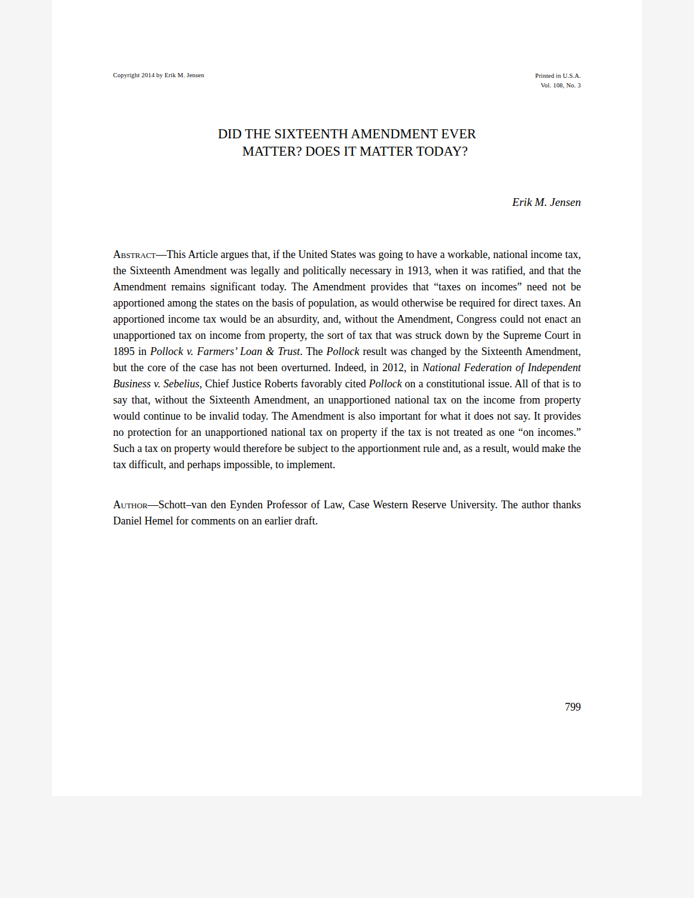Copyright 2014 by Erik M. Jensen
Printed in U.S.A.
Vol. 108, No. 3
DID THE SIXTEENTH AMENDMENT EVERMATTER? DOES IT MATTER TODAY?
Erik M. Jensen
Abstract—This Article argues that, if the United States was going to have a workable, national income tax, the Sixteenth Amendment was legally and politically necessary in 1913, when it was ratified, and that the Amendment remains significant today. The Amendment provides that “taxes on incomes” need not be apportioned among the states on the basis of population, as would otherwise be required for direct taxes. An apportioned income tax would be an absurdity, and, without the Amendment, Congress could not enact an unapportioned tax on income from property, the sort of tax that was struck down by the Supreme Court in 1895 in Pollock v. Farmers’ Loan & Trust. The Pollock result was changed by the Sixteenth Amendment, but the core of the case has not been overturned. Indeed, in 2012, in National Federation of Independent Business v. Sebelius, Chief Justice Roberts favorably cited Pollock on a constitutional issue. All of that is to say that, without the Sixteenth Amendment, an unapportioned national tax on the income from property would continue to be invalid today. The Amendment is also important for what it does not say. It provides no protection for an unapportioned national tax on property if the tax is not treated as one “on incomes.” Such a tax on property would therefore be subject to the apportionment rule and, as a result, would make the tax difficult, and perhaps impossible, to implement.
Author—Schott–van den Eynden Professor of Law, Case Western Reserve University. The author thanks Daniel Hemel for comments on an earlier draft.
799